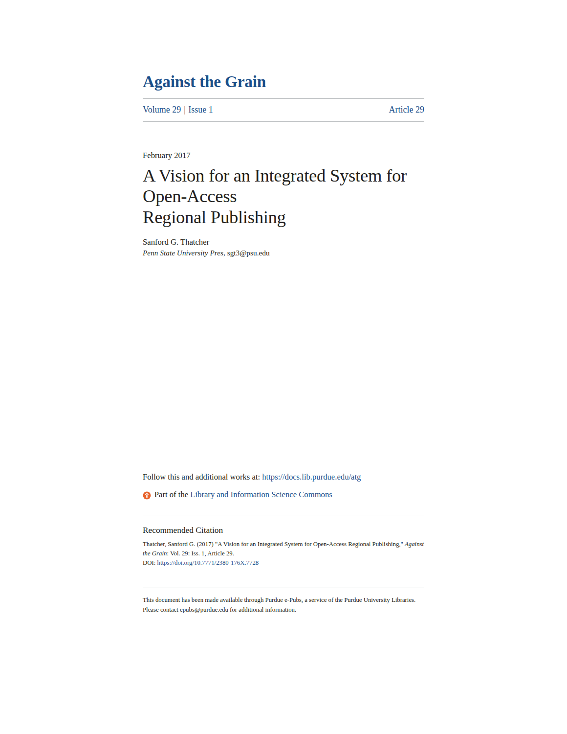Against the Grain
Volume 29|Issue 1
Article 29
February 2017
A Vision for an Integrated System for Open-Access
Regional Publishing
Sanford G. Thatcher
Penn State University Pres, sgt3@psu.edu
Follow this and additional works at: https://docs.lib.purdue.edu/atg
Part of the Library and Information Science Commons
Recommended Citation
Thatcher, Sanford G. (2017) "A Vision for an Integrated System for Open-Access Regional Publishing," Against the Grain: Vol. 29: Iss. 1, Article 29.
DOI: https://doi.org/10.7771/2380-176X.7728
This document has been made available through Purdue e-Pubs, a service of the Purdue University Libraries. Please contact epubs@purdue.edu for additional information.